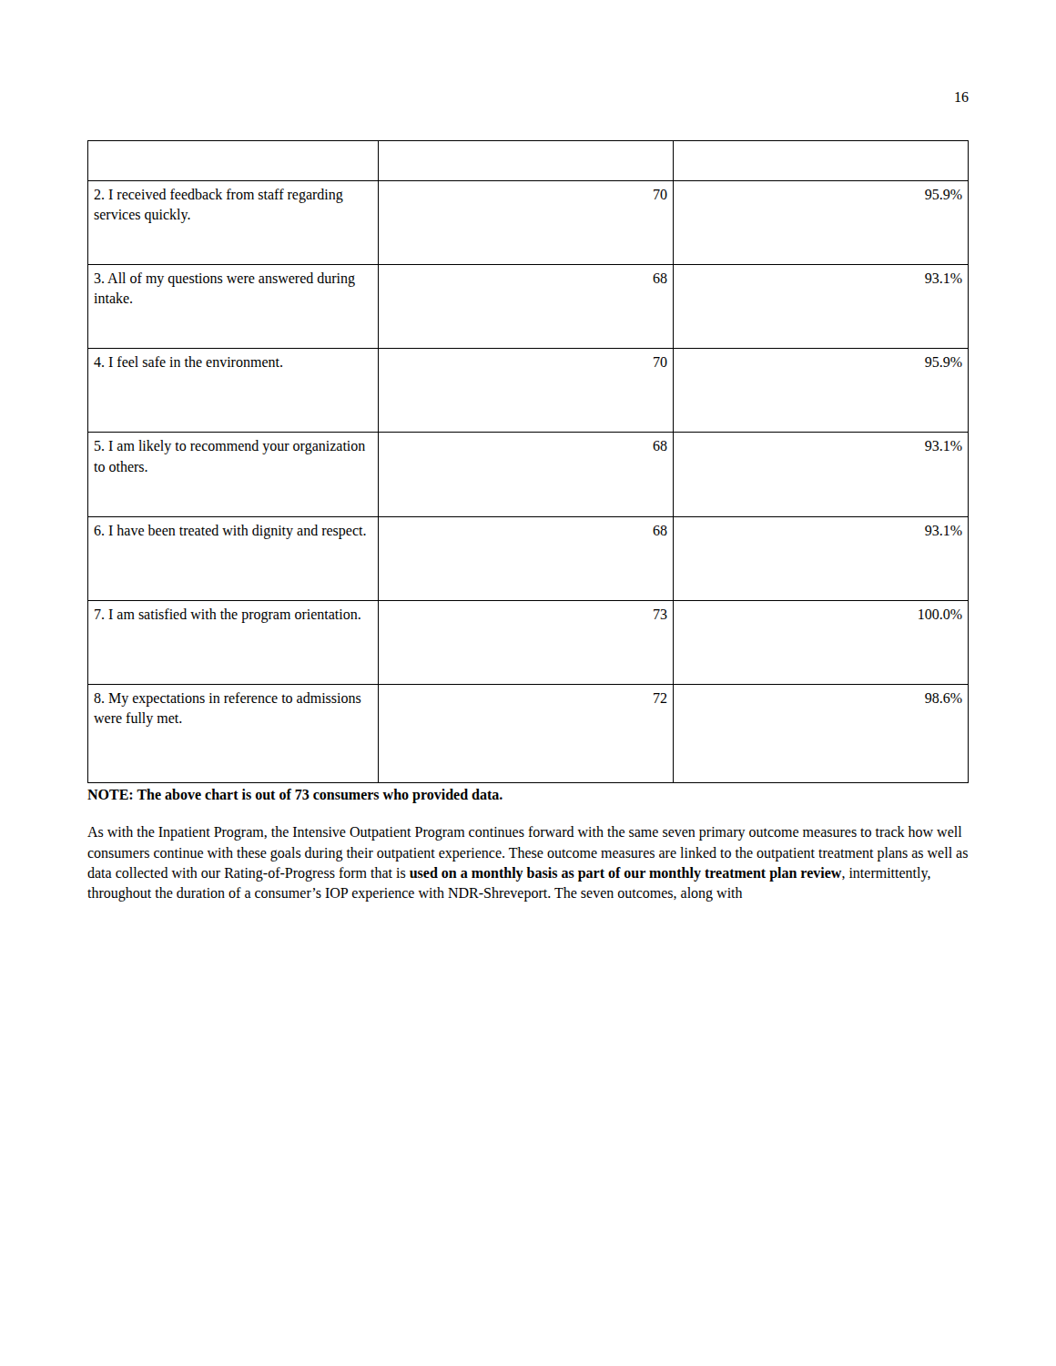16
| 2. I received feedback from staff regarding services quickly. | 70 | 95.9% |
| 3. All of my questions were answered during intake. | 68 | 93.1% |
| 4. I feel safe in the environment. | 70 | 95.9% |
| 5. I am likely to recommend your organization to others. | 68 | 93.1% |
| 6. I have been treated with dignity and respect. | 68 | 93.1% |
| 7. I am satisfied with the program orientation. | 73 | 100.0% |
| 8. My expectations in reference to admissions were fully met. | 72 | 98.6% |
NOTE: The above chart is out of 73 consumers who provided data.
As with the Inpatient Program, the Intensive Outpatient Program continues forward with the same seven primary outcome measures to track how well consumers continue with these goals during their outpatient experience. These outcome measures are linked to the outpatient treatment plans as well as data collected with our Rating-of-Progress form that is used on a monthly basis as part of our monthly treatment plan review, intermittently, throughout the duration of a consumer’s IOP experience with NDR-Shreveport. The seven outcomes, along with